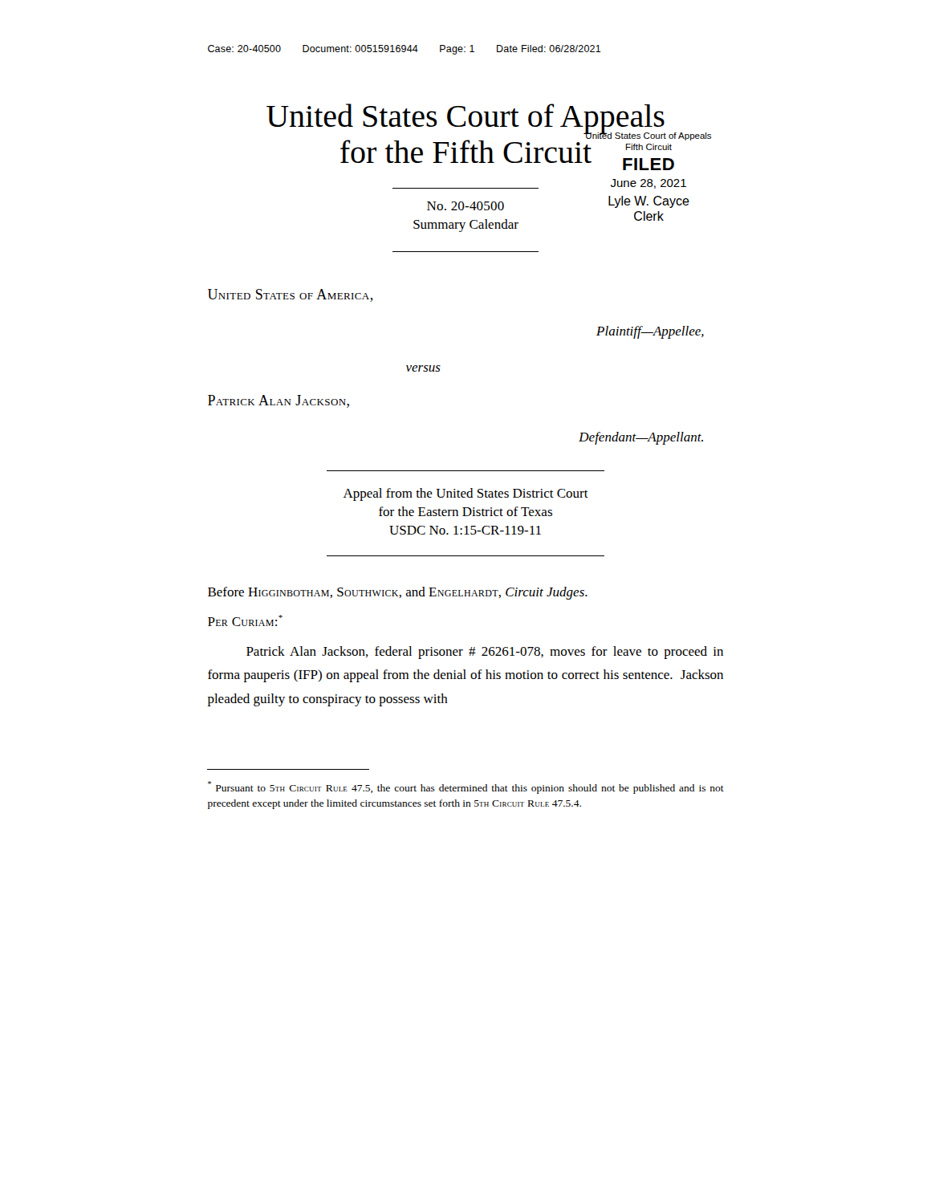Case: 20-40500 Document: 00515916944 Page: 1 Date Filed: 06/28/2021
United States Court of Appeals
Fifth Circuit
FILED
June 28, 2021
Lyle W. Cayce
Clerk
United States Court of Appealsfor the Fifth Circuit
No. 20-40500
Summary Calendar
United States of America,
Plaintiff—Appellee,
versus
Patrick Alan Jackson,
Defendant—Appellant.
Appeal from the United States District Court
for the Eastern District of Texas
USDC No. 1:15-CR-119-11
Before Higginbotham, Southwick, and Engelhardt, Circuit Judges.
Per Curiam:*
Patrick Alan Jackson, federal prisoner # 26261-078, moves for leave to proceed in forma pauperis (IFP) on appeal from the denial of his motion to correct his sentence. Jackson pleaded guilty to conspiracy to possess with
* Pursuant to 5th Circuit Rule 47.5, the court has determined that this opinion should not be published and is not precedent except under the limited circumstances set forth in 5th Circuit Rule 47.5.4.